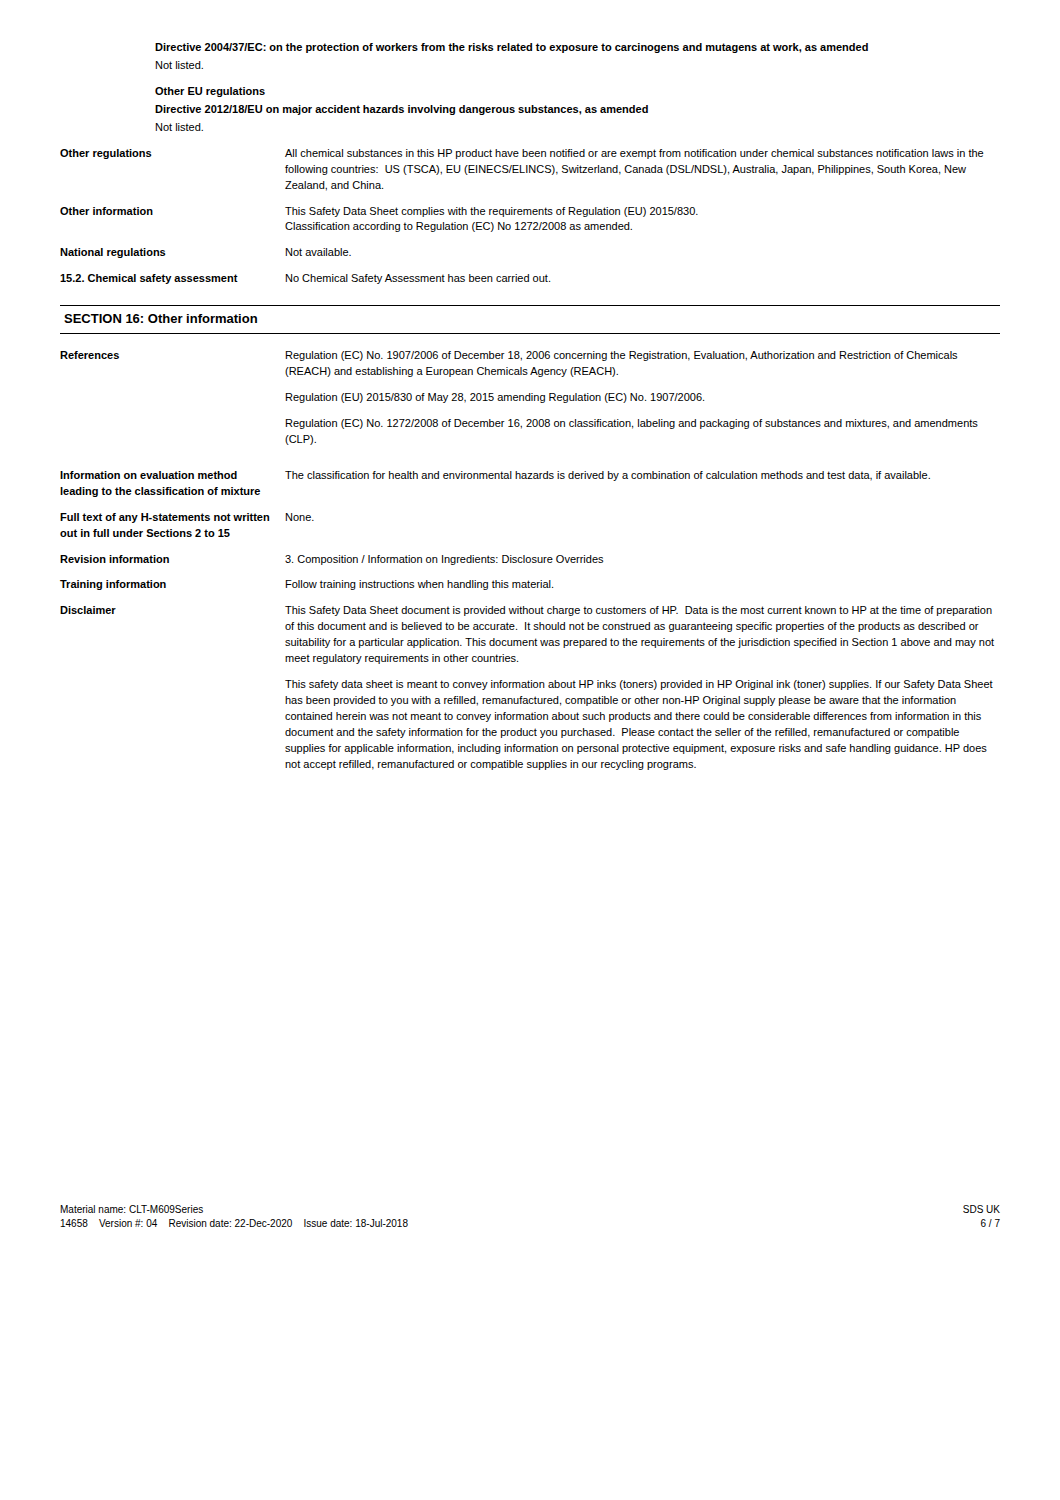Directive 2004/37/EC: on the protection of workers from the risks related to exposure to carcinogens and mutagens at work, as amended
Not listed.
Other EU regulations
Directive 2012/18/EU on major accident hazards involving dangerous substances, as amended
Not listed.
Other regulations
All chemical substances in this HP product have been notified or are exempt from notification under chemical substances notification laws in the following countries: US (TSCA), EU (EINECS/ELINCS), Switzerland, Canada (DSL/NDSL), Australia, Japan, Philippines, South Korea, New Zealand, and China.
Other information
This Safety Data Sheet complies with the requirements of Regulation (EU) 2015/830.
Classification according to Regulation (EC) No 1272/2008 as amended.
National regulations
Not available.
15.2. Chemical safety assessment
No Chemical Safety Assessment has been carried out.
SECTION 16: Other information
References
Regulation (EC) No. 1907/2006 of December 18, 2006 concerning the Registration, Evaluation, Authorization and Restriction of Chemicals (REACH) and establishing a European Chemicals Agency (REACH).
Regulation (EU) 2015/830 of May 28, 2015 amending Regulation (EC) No. 1907/2006.
Regulation (EC) No. 1272/2008 of December 16, 2008 on classification, labeling and packaging of substances and mixtures, and amendments (CLP).
Information on evaluation method leading to the classification of mixture
The classification for health and environmental hazards is derived by a combination of calculation methods and test data, if available.
Full text of any H-statements not written out in full under Sections 2 to 15
None.
Revision information
3. Composition / Information on Ingredients: Disclosure Overrides
Training information
Follow training instructions when handling this material.
Disclaimer
This Safety Data Sheet document is provided without charge to customers of HP. Data is the most current known to HP at the time of preparation of this document and is believed to be accurate. It should not be construed as guaranteeing specific properties of the products as described or suitability for a particular application. This document was prepared to the requirements of the jurisdiction specified in Section 1 above and may not meet regulatory requirements in other countries.
This safety data sheet is meant to convey information about HP inks (toners) provided in HP Original ink (toner) supplies. If our Safety Data Sheet has been provided to you with a refilled, remanufactured, compatible or other non-HP Original supply please be aware that the information contained herein was not meant to convey information about such products and there could be considerable differences from information in this document and the safety information for the product you purchased. Please contact the seller of the refilled, remanufactured or compatible supplies for applicable information, including information on personal protective equipment, exposure risks and safe handling guidance. HP does not accept refilled, remanufactured or compatible supplies in our recycling programs.
Material name: CLT-M609Series
SDS UK
14658 Version #: 04 Revision date: 22-Dec-2020 Issue date: 18-Jul-2018
6 / 7